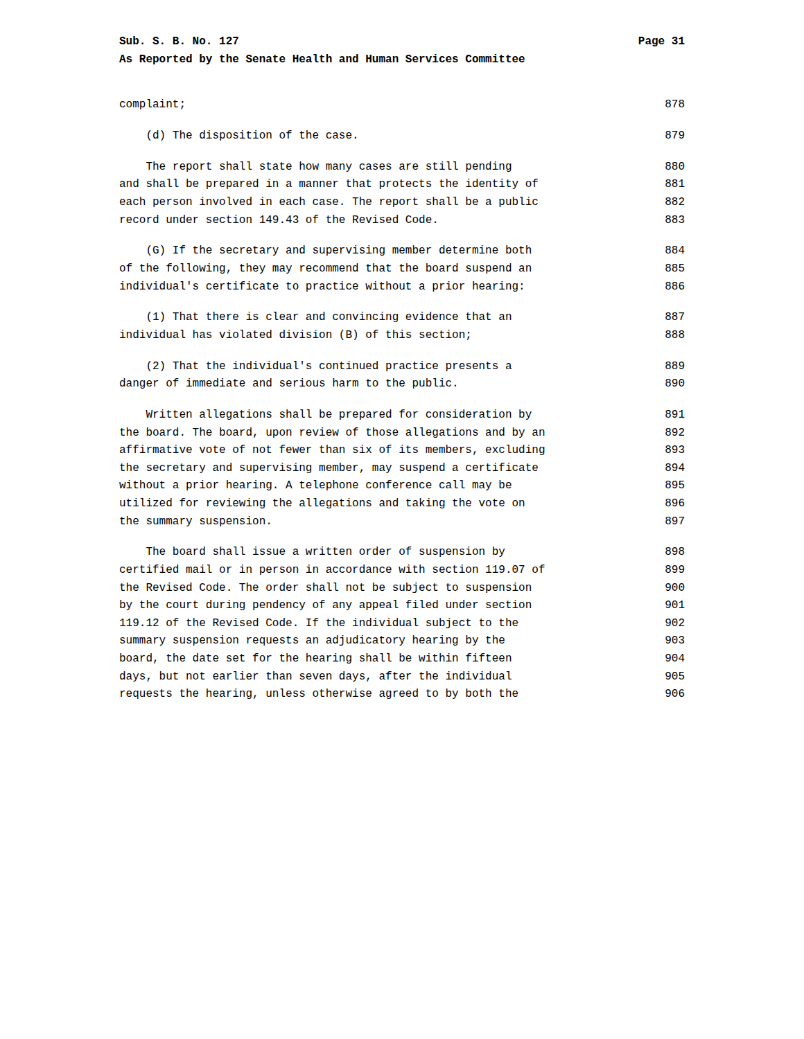Sub. S. B. No. 127
As Reported by the Senate Health and Human Services Committee
Page 31
complaint; 878
(d) The disposition of the case. 879
The report shall state how many cases are still pending 880 and shall be prepared in a manner that protects the identity of 881 each person involved in each case. The report shall be a public 882 record under section 149.43 of the Revised Code. 883
(G) If the secretary and supervising member determine both 884 of the following, they may recommend that the board suspend an 885 individual's certificate to practice without a prior hearing: 886
(1) That there is clear and convincing evidence that an 887 individual has violated division (B) of this section; 888
(2) That the individual's continued practice presents a 889 danger of immediate and serious harm to the public. 890
Written allegations shall be prepared for consideration by 891 the board. The board, upon review of those allegations and by an 892 affirmative vote of not fewer than six of its members, excluding 893 the secretary and supervising member, may suspend a certificate 894 without a prior hearing. A telephone conference call may be 895 utilized for reviewing the allegations and taking the vote on 896 the summary suspension. 897
The board shall issue a written order of suspension by 898 certified mail or in person in accordance with section 119.07 of 899 the Revised Code. The order shall not be subject to suspension 900 by the court during pendency of any appeal filed under section 901 119.12 of the Revised Code. If the individual subject to the 902 summary suspension requests an adjudicatory hearing by the 903 board, the date set for the hearing shall be within fifteen 904 days, but not earlier than seven days, after the individual 905 requests the hearing, unless otherwise agreed to by both the 906